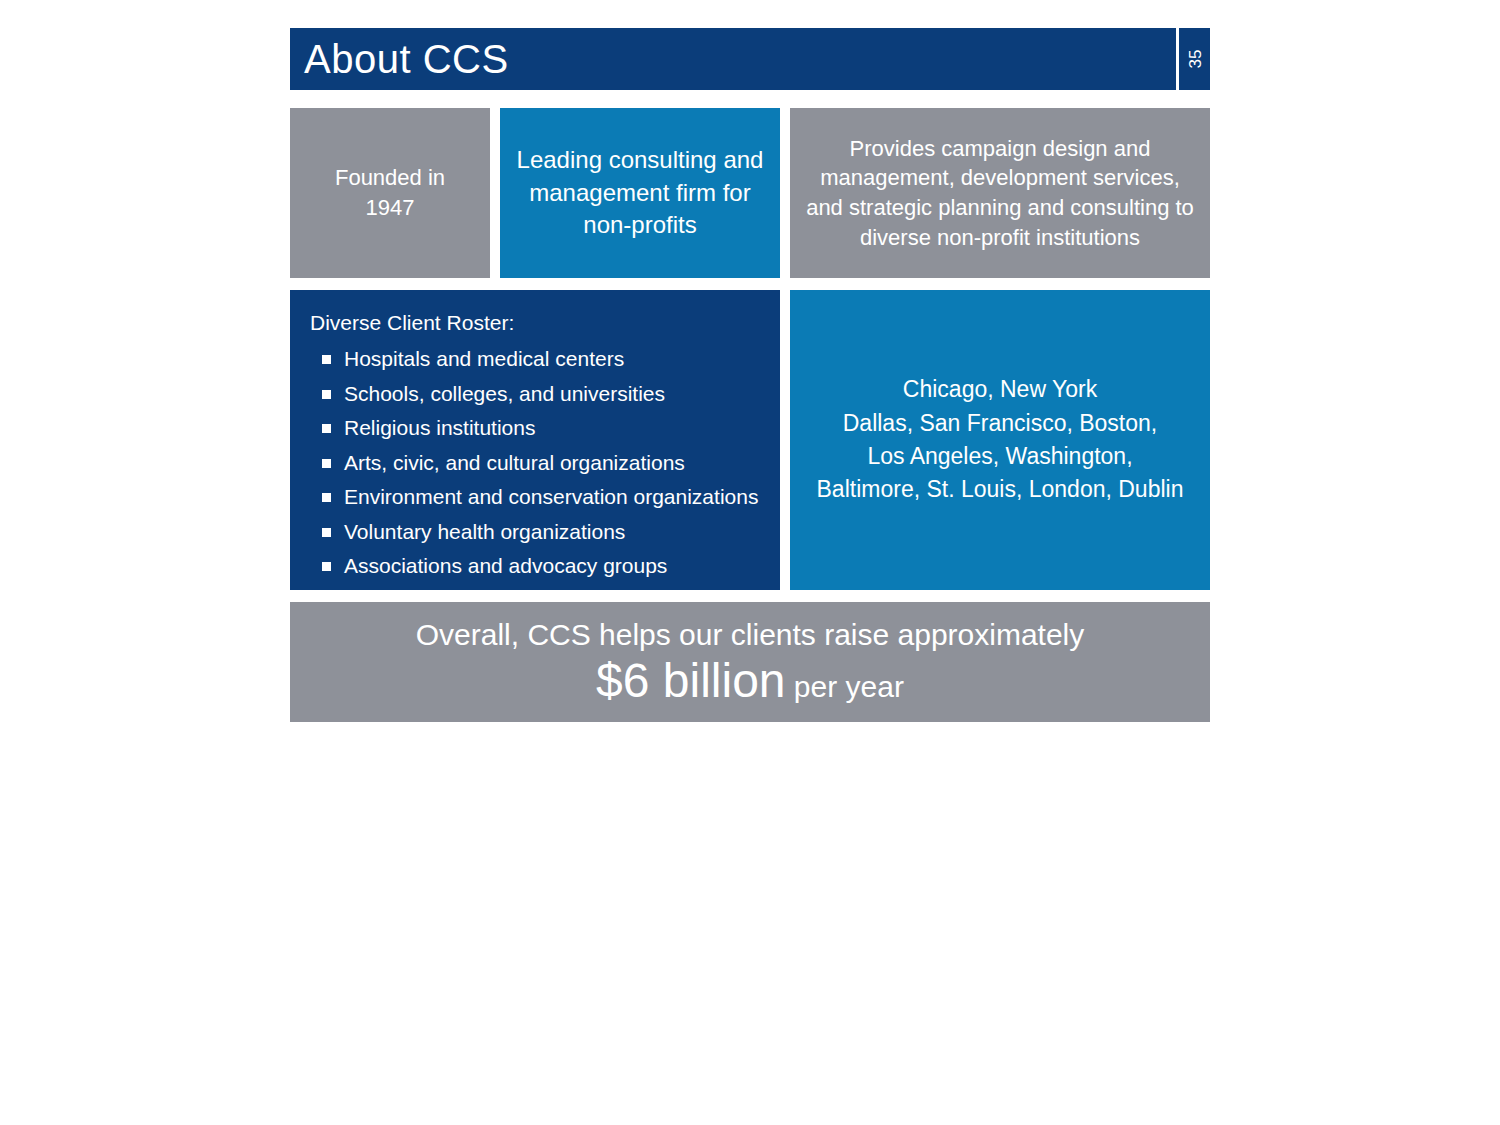About CCS
35
Founded in
1947
Leading consulting and management firm for
non-profits
Provides campaign design and management, development services, and strategic planning and consulting to diverse non-profit institutions
Diverse Client Roster:
Hospitals and medical centers
Schools, colleges, and universities
Religious institutions
Arts, civic, and cultural organizations
Environment and conservation organizations
Voluntary health organizations
Associations and advocacy groups
Chicago, New York
Dallas, San Francisco, Boston,
Los Angeles, Washington,
Baltimore, St. Louis, London, Dublin
Overall, CCS helps our clients raise approximately
$6 billion per year